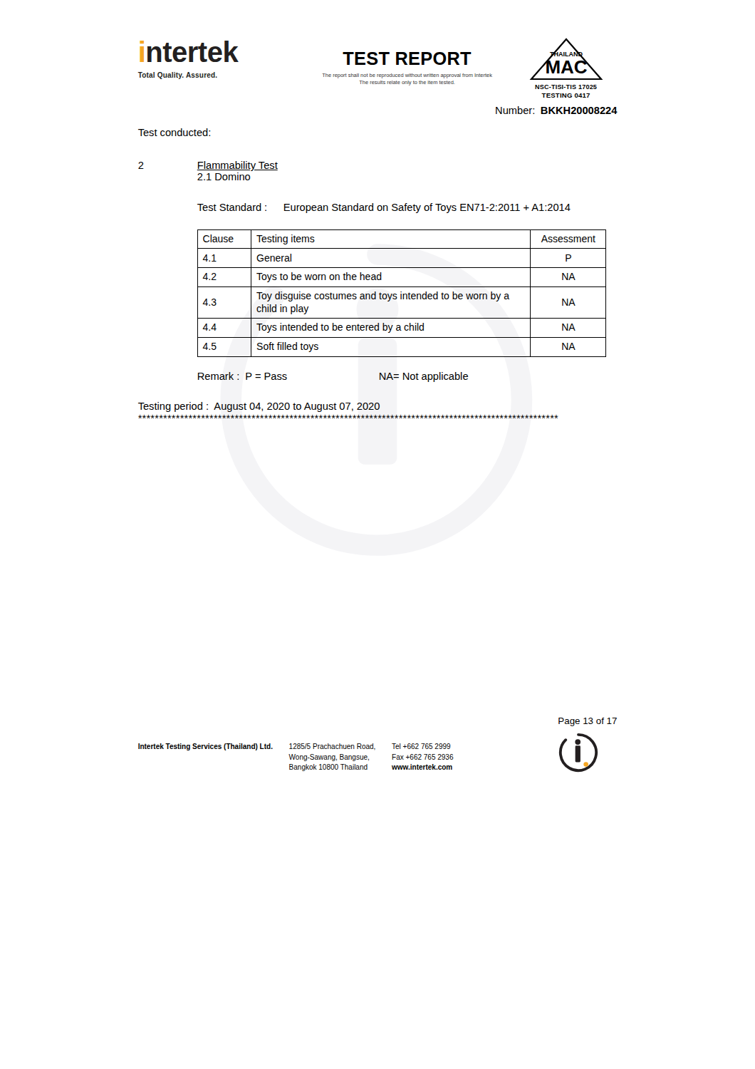intertek
Total Quality. Assured.
TEST REPORT
The report shall not be reproduced without written approval from Intertek
The results relate only to the item tested.
THAILAND MAC
NSC-TISI-TIS 17025
TESTING 0417
Number: BKKH20008224
Test conducted:
2
Flammability Test
2.1 Domino
Test Standard: European Standard on Safety of Toys EN71-2:2011 + A1:2014
| Clause | Testing items | Assessment |
| --- | --- | --- |
| 4.1 | General | P |
| 4.2 | Toys to be worn on the head | NA |
| 4.3 | Toy disguise costumes and toys intended to be worn by a child in play | NA |
| 4.4 | Toys intended to be entered by a child | NA |
| 4.5 | Soft filled toys | NA |
Remark : P = Pass NA= Not applicable
Testing period : August 04, 2020 to August 07, 2020
****************************************************************************************************
Intertek Testing Services (Thailand) Ltd.
1285/5 Prachachuen Road,
Wong-Sawang, Bangsue,
Bangkok 10800 Thailand
Tel +662 765 2999
Fax +662 765 2936
www.intertek.com
Page 13 of 17